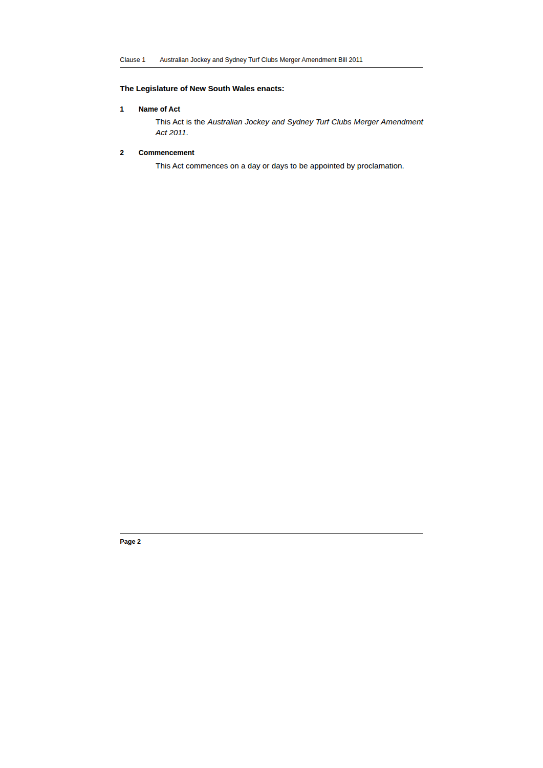Clause 1 Australian Jockey and Sydney Turf Clubs Merger Amendment Bill 2011
The Legislature of New South Wales enacts:
1 Name of Act
This Act is the Australian Jockey and Sydney Turf Clubs Merger Amendment Act 2011.
2 Commencement
This Act commences on a day or days to be appointed by proclamation.
Page 2